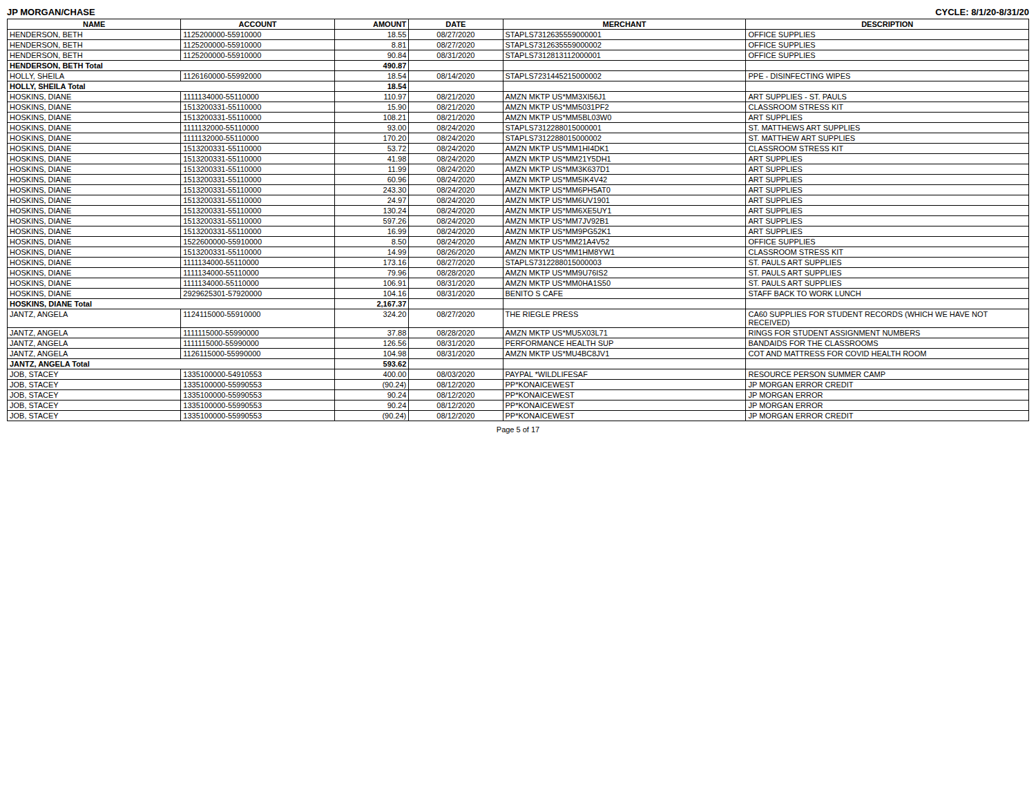JP MORGAN/CHASE CYCLE: 8/1/20-8/31/20
| NAME | ACCOUNT | AMOUNT | DATE | MERCHANT | DESCRIPTION |
| --- | --- | --- | --- | --- | --- |
| HENDERSON, BETH | 1125200000-55910000 | 18.55 | 08/27/2020 | STAPLS7312635559000001 | OFFICE SUPPLIES |
| HENDERSON, BETH | 1125200000-55910000 | 8.81 | 08/27/2020 | STAPLS7312635559000002 | OFFICE SUPPLIES |
| HENDERSON, BETH | 1125200000-55910000 | 90.84 | 08/31/2020 | STAPLS7312813112000001 | OFFICE SUPPLIES |
| HENDERSON, BETH Total | 490.87 | | | |
| HOLLY, SHEILA | 1126160000-55992000 | 18.54 | 08/14/2020 | STAPLS7231445215000002 | PPE - DISINFECTING WIPES |
| HOLLY, SHEILA Total | 18.54 | | | |
| HOSKINS, DIANE | 1111134000-55110000 | 110.97 | 08/21/2020 | AMZN MKTP US*MM3XI56J1 | ART SUPPLIES - ST. PAULS |
| HOSKINS, DIANE | 1513200331-55110000 | 15.90 | 08/21/2020 | AMZN MKTP US*MM5031PF2 | CLASSROOM STRESS KIT |
| HOSKINS, DIANE | 1513200331-55110000 | 108.21 | 08/21/2020 | AMZN MKTP US*MM5BL03W0 | ART SUPPLIES |
| HOSKINS, DIANE | 1111132000-55110000 | 93.00 | 08/24/2020 | STAPLS7312288015000001 | ST. MATTHEWS ART SUPPLIES |
| HOSKINS, DIANE | 1111132000-55110000 | 170.20 | 08/24/2020 | STAPLS7312288015000002 | ST. MATTHEW ART SUPPLIES |
| HOSKINS, DIANE | 1513200331-55110000 | 53.72 | 08/24/2020 | AMZN MKTP US*MM1HI4DK1 | CLASSROOM STRESS KIT |
| HOSKINS, DIANE | 1513200331-55110000 | 41.98 | 08/24/2020 | AMZN MKTP US*MM21Y5DH1 | ART SUPPLIES |
| HOSKINS, DIANE | 1513200331-55110000 | 11.99 | 08/24/2020 | AMZN MKTP US*MM3K637D1 | ART SUPPLIES |
| HOSKINS, DIANE | 1513200331-55110000 | 60.96 | 08/24/2020 | AMZN MKTP US*MM5IK4V42 | ART SUPPLIES |
| HOSKINS, DIANE | 1513200331-55110000 | 243.30 | 08/24/2020 | AMZN MKTP US*MM6PH5AT0 | ART SUPPLIES |
| HOSKINS, DIANE | 1513200331-55110000 | 24.97 | 08/24/2020 | AMZN MKTP US*MM6UV1901 | ART SUPPLIES |
| HOSKINS, DIANE | 1513200331-55110000 | 130.24 | 08/24/2020 | AMZN MKTP US*MM6XE5UY1 | ART SUPPLIES |
| HOSKINS, DIANE | 1513200331-55110000 | 597.26 | 08/24/2020 | AMZN MKTP US*MM7JV92B1 | ART SUPPLIES |
| HOSKINS, DIANE | 1513200331-55110000 | 16.99 | 08/24/2020 | AMZN MKTP US*MM9PG52K1 | ART SUPPLIES |
| HOSKINS, DIANE | 1522600000-55910000 | 8.50 | 08/24/2020 | AMZN MKTP US*MM21A4V52 | OFFICE SUPPLIES |
| HOSKINS, DIANE | 1513200331-55110000 | 14.99 | 08/26/2020 | AMZN MKTP US*MM1HM8YW1 | CLASSROOM STRESS KIT |
| HOSKINS, DIANE | 1111134000-55110000 | 173.16 | 08/27/2020 | STAPLS7312288015000003 | ST. PAULS ART SUPPLIES |
| HOSKINS, DIANE | 1111134000-55110000 | 79.96 | 08/28/2020 | AMZN MKTP US*MM9U76IS2 | ST. PAULS ART SUPPLIES |
| HOSKINS, DIANE | 1111134000-55110000 | 106.91 | 08/31/2020 | AMZN MKTP US*MM0HA1S50 | ST. PAULS ART SUPPLIES |
| HOSKINS, DIANE | 2929625301-57920000 | 104.16 | 08/31/2020 | BENITO S CAFE | STAFF BACK TO WORK LUNCH |
| HOSKINS, DIANE Total | 2,167.37 | | | |
| JANTZ, ANGELA | 1124115000-55910000 | 324.20 | 08/27/2020 | THE RIEGLE PRESS | CA60 SUPPLIES FOR STUDENT RECORDS (WHICH WE HAVE NOT RECEIVED) |
| JANTZ, ANGELA | 1111115000-55990000 | 37.88 | 08/28/2020 | AMZN MKTP US*MU5X03L71 | RINGS FOR STUDENT ASSIGNMENT NUMBERS |
| JANTZ, ANGELA | 1111115000-55990000 | 126.56 | 08/31/2020 | PERFORMANCE HEALTH SUP | BANDAIDS FOR THE CLASSROOMS |
| JANTZ, ANGELA | 1126115000-55990000 | 104.98 | 08/31/2020 | AMZN MKTP US*MU4BC8JV1 | COT AND MATTRESS FOR COVID HEALTH ROOM |
| JANTZ, ANGELA Total | 593.62 | | | |
| JOB, STACEY | 1335100000-54910553 | 400.00 | 08/03/2020 | PAYPAL *WILDLIFESAF | RESOURCE PERSON SUMMER CAMP |
| JOB, STACEY | 1335100000-55990553 | (90.24) | 08/12/2020 | PP*KONAICEWEST | JP MORGAN ERROR CREDIT |
| JOB, STACEY | 1335100000-55990553 | 90.24 | 08/12/2020 | PP*KONAICEWEST | JP MORGAN ERROR |
| JOB, STACEY | 1335100000-55990553 | 90.24 | 08/12/2020 | PP*KONAICEWEST | JP MORGAN ERROR |
| JOB, STACEY | 1335100000-55990553 | (90.24) | 08/12/2020 | PP*KONAICEWEST | JP MORGAN ERROR CREDIT |
Page 5 of 17